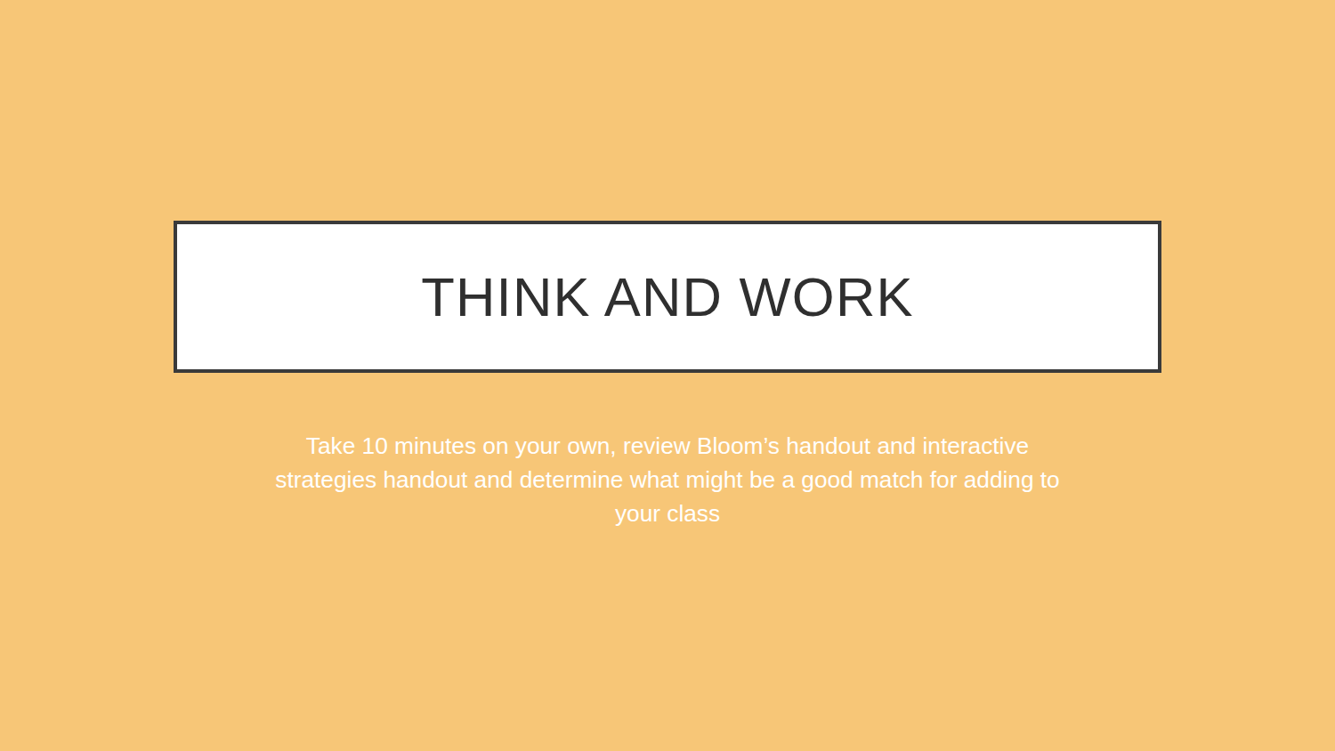Think and Work
Take 10 minutes on your own, review Bloom’s handout and interactive strategies handout and determine what might be a good match for adding to your class